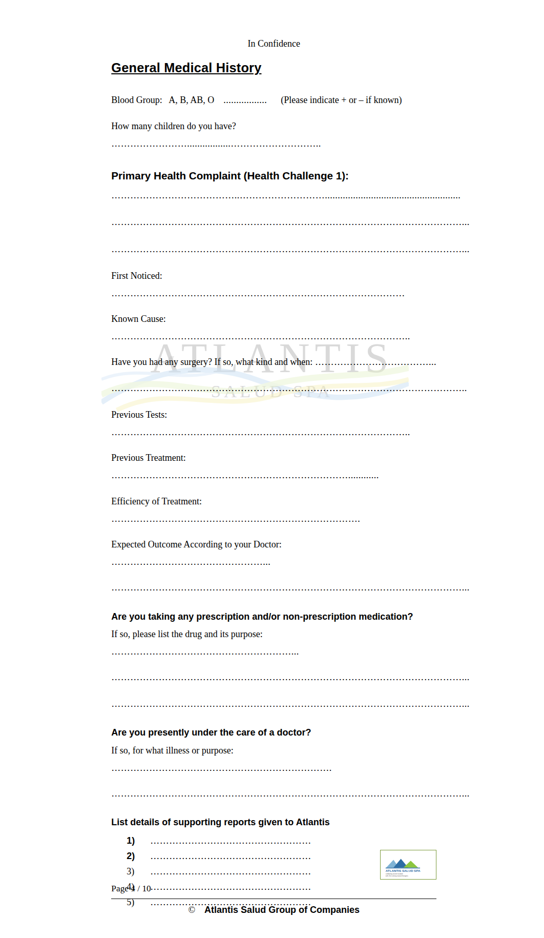ATLANTIS
SALUD SPA
In Confidence
General Medical History
Blood Group: A, B, AB, O ................. (Please indicate + or – if known)
How many children do you have? …………………….................………………………..
Primary Health Complaint (Health Challenge 1):
…………………………………..……………………….....................................................
…………………………………………………………………………………………………...
…………………………………………………………………………………………………...
First Noticed: …………………………………………………………………………………
Known Cause: …………………………………………………………………………………..
Have you had any surgery? If so, what kind and when: ………………………………...
…………………………………………………………………………………………………..
Previous Tests: …………………………………………………………………………………..
Previous Treatment: …………………………………………………………………............
Efficiency of Treatment: …………………………………………………………………….
Expected Outcome According to your Doctor: …………………………………………...
…………………………………………………………………………………………………...
Are you taking any prescription and/or non-prescription medication?
If so, please list the drug and its purpose: …………………………………………………...
…………………………………………………………………………………………………...
…………………………………………………………………………………………………...
Are you presently under the care of a doctor?
If so, for what illness or purpose: …………………………………………………………….
…………………………………………………………………………………………………...
List details of supporting reports given to Atlantis
1)……………………………………………
2)……………………………………………
3)……………………………………………
4)……………………………………………
5)……………………………………………
ATLANTIS SALUD SPA combining ancient wisdom with 21st century natural therapies
Page 4 / 10
©Atlantis Salud Group of Companies